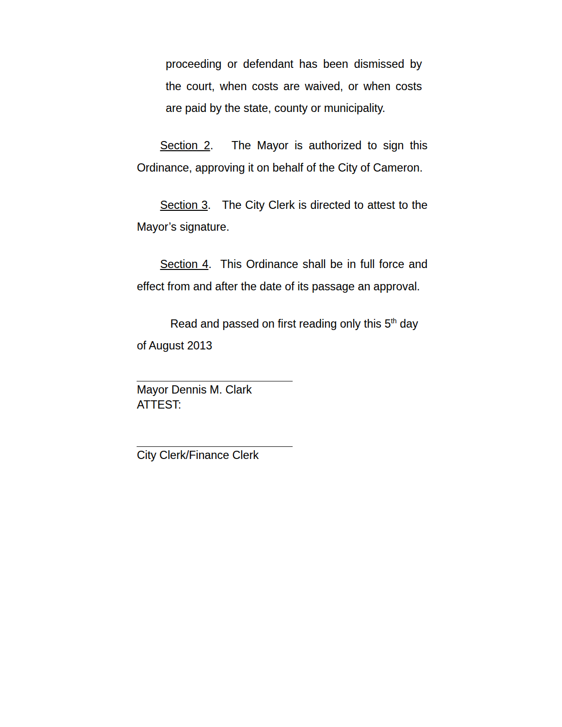proceeding or defendant has been dismissed by the court, when costs are waived, or when costs are paid by the state, county or municipality.
Section 2. The Mayor is authorized to sign this Ordinance, approving it on behalf of the City of Cameron.
Section 3. The City Clerk is directed to attest to the Mayor’s signature.
Section 4. This Ordinance shall be in full force and effect from and after the date of its passage an approval.
Read and passed on first reading only this 5th day of August 2013
Mayor Dennis M. Clark
ATTEST:
City Clerk/Finance Clerk